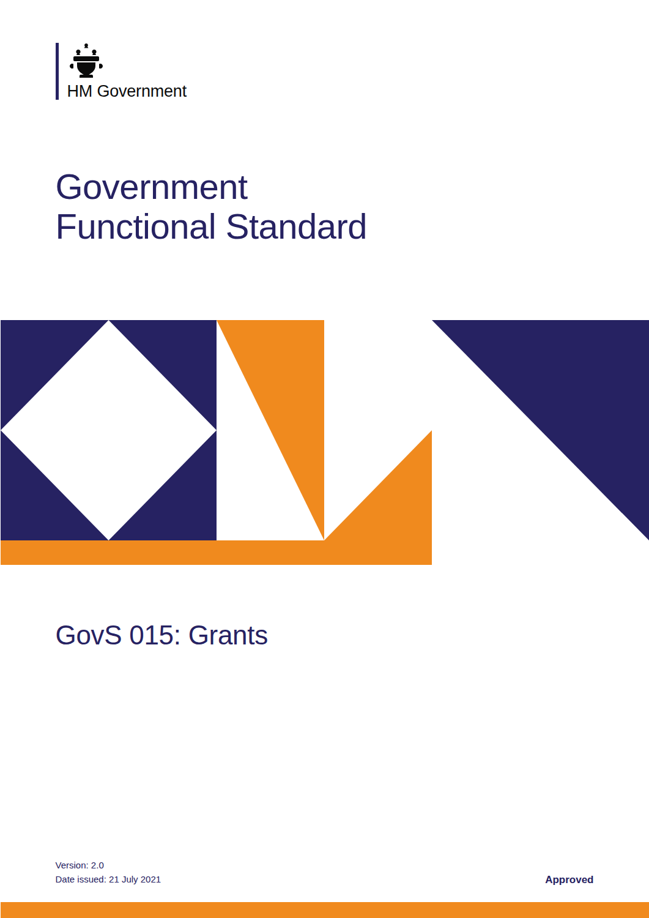HM Government
Government
Functional Standard
GovS 015: Grants
Version: 2.0
Date issued: 21 July 2021
Approved